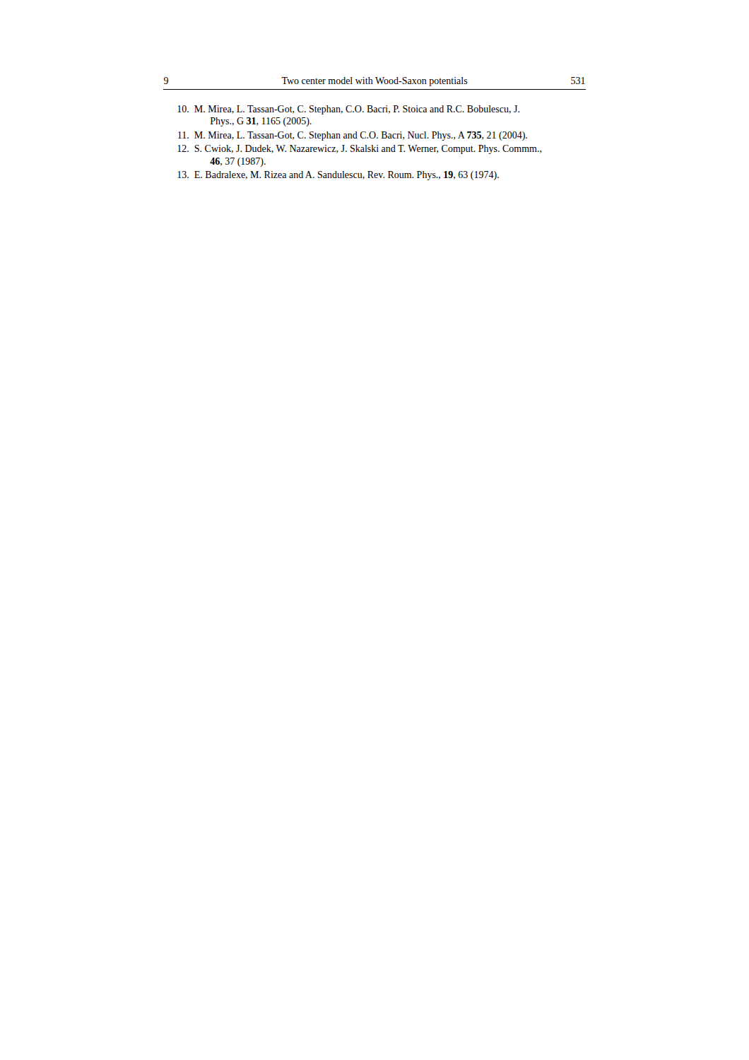9 Two center model with Wood-Saxon potentials 531
10. M. Mirea, L. Tassan-Got, C. Stephan, C.O. Bacri, P. Stoica and R.C. Bobulescu, J. Phys., G 31, 1165 (2005).
11. M. Mirea, L. Tassan-Got, C. Stephan and C.O. Bacri, Nucl. Phys., A 735, 21 (2004).
12. S. Cwiok, J. Dudek, W. Nazarewicz, J. Skalski and T. Werner, Comput. Phys. Commm., 46, 37 (1987).
13. E. Badralexe, M. Rizea and A. Sandulescu, Rev. Roum. Phys., 19, 63 (1974).